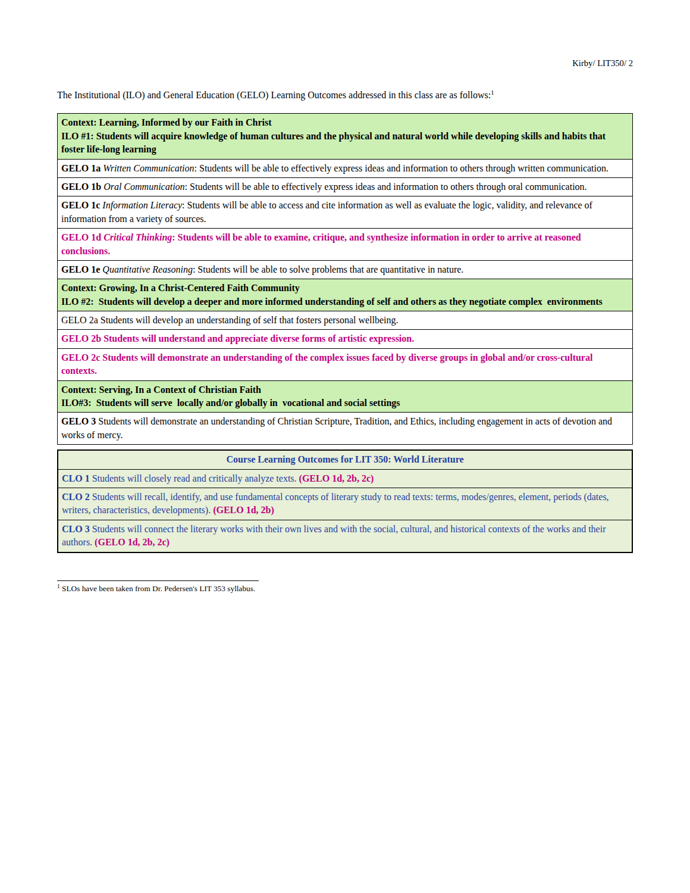Kirby/ LIT350/ 2
The Institutional (ILO) and General Education (GELO) Learning Outcomes addressed in this class are as follows:1
| Context: Learning, Informed by our Faith in Christ ILO #1: Students will acquire knowledge of human cultures and the physical and natural world while developing skills and habits that foster life-long learning |
| GELO 1a Written Communication : Students will be able to effectively express ideas and information to others through written communication. |
| GELO 1b Oral Communication : Students will be able to effectively express ideas and information to others through oral communication. |
| GELO 1c Information Literacy : Students will be able to access and cite information as well as evaluate the logic, validity, and relevance of information from a variety of sources. |
| GELO 1d Critical Thinking : Students will be able to examine, critique, and synthesize information in order to arrive at reasoned conclusions. |
| GELO 1e Quantitative Reasoning : Students will be able to solve problems that are quantitative in nature. |
| Context: Growing, In a Christ-Centered Faith Community ILO #2: Students will develop a deeper and more informed understanding of self and others as they negotiate complex environments |
| GELO 2a Students will develop an understanding of self that fosters personal wellbeing. |
| GELO 2b Students will understand and appreciate diverse forms of artistic expression. |
| GELO 2c Students will demonstrate an understanding of the complex issues faced by diverse groups in global and/or cross-cultural contexts. |
| Context: Serving, In a Context of Christian Faith ILO#3: Students will serve locally and/or globally in vocational and social settings |
| GELO 3 Students will demonstrate an understanding of Christian Scripture, Tradition, and Ethics, including engagement in acts of devotion and works of mercy. |
| Course Learning Outcomes for LIT 350: World Literature |
| CLO 1 Students will closely read and critically analyze texts. (GELO 1d, 2b, 2c) |
| CLO 2 Students will recall, identify, and use fundamental concepts of literary study to read texts: terms, modes/genres, element, periods (dates, writers, characteristics, developments). (GELO 1d, 2b) |
| CLO 3 Students will connect the literary works with their own lives and with the social, cultural, and historical contexts of the works and their authors. (GELO 1d, 2b, 2c) |
1 SLOs have been taken from Dr. Pedersen's LIT 353 syllabus.